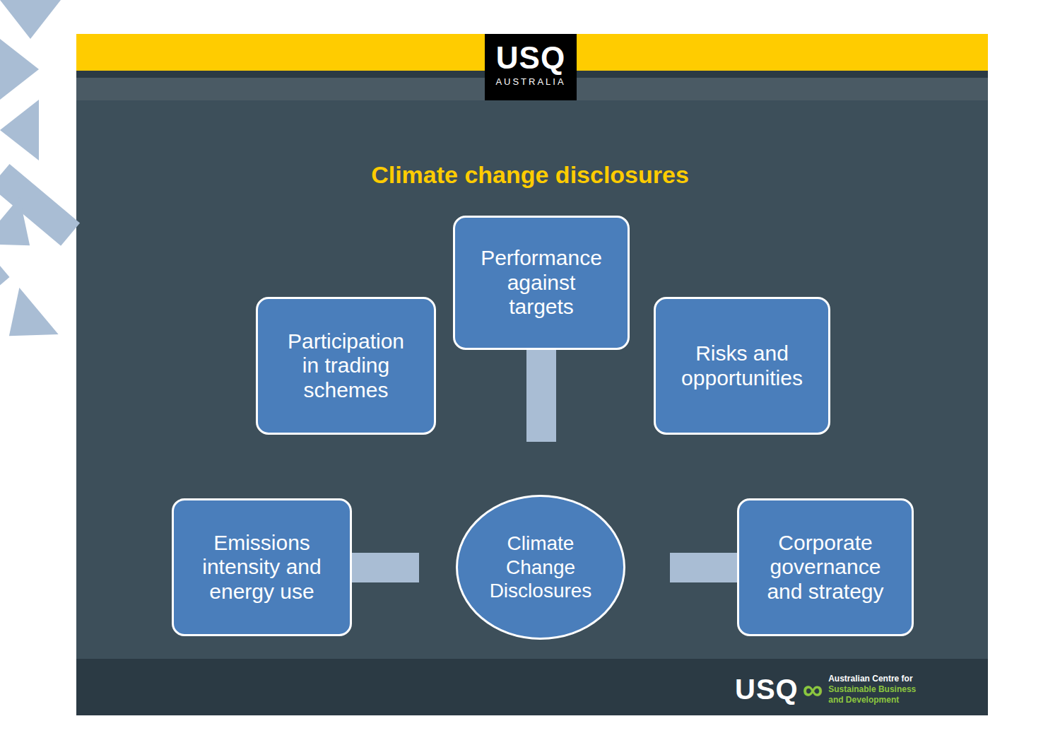USQ
AUSTRALIA
Climate change disclosures
Performance
against
targets
Participation
in trading
schemes
Risks and
opportunities
Emissions
intensity and
energy use
Corporate
governance
and strategy
Climate
Change
Disclosures
USQ ∞ Australian Centre for
Sustainable Business
and Development